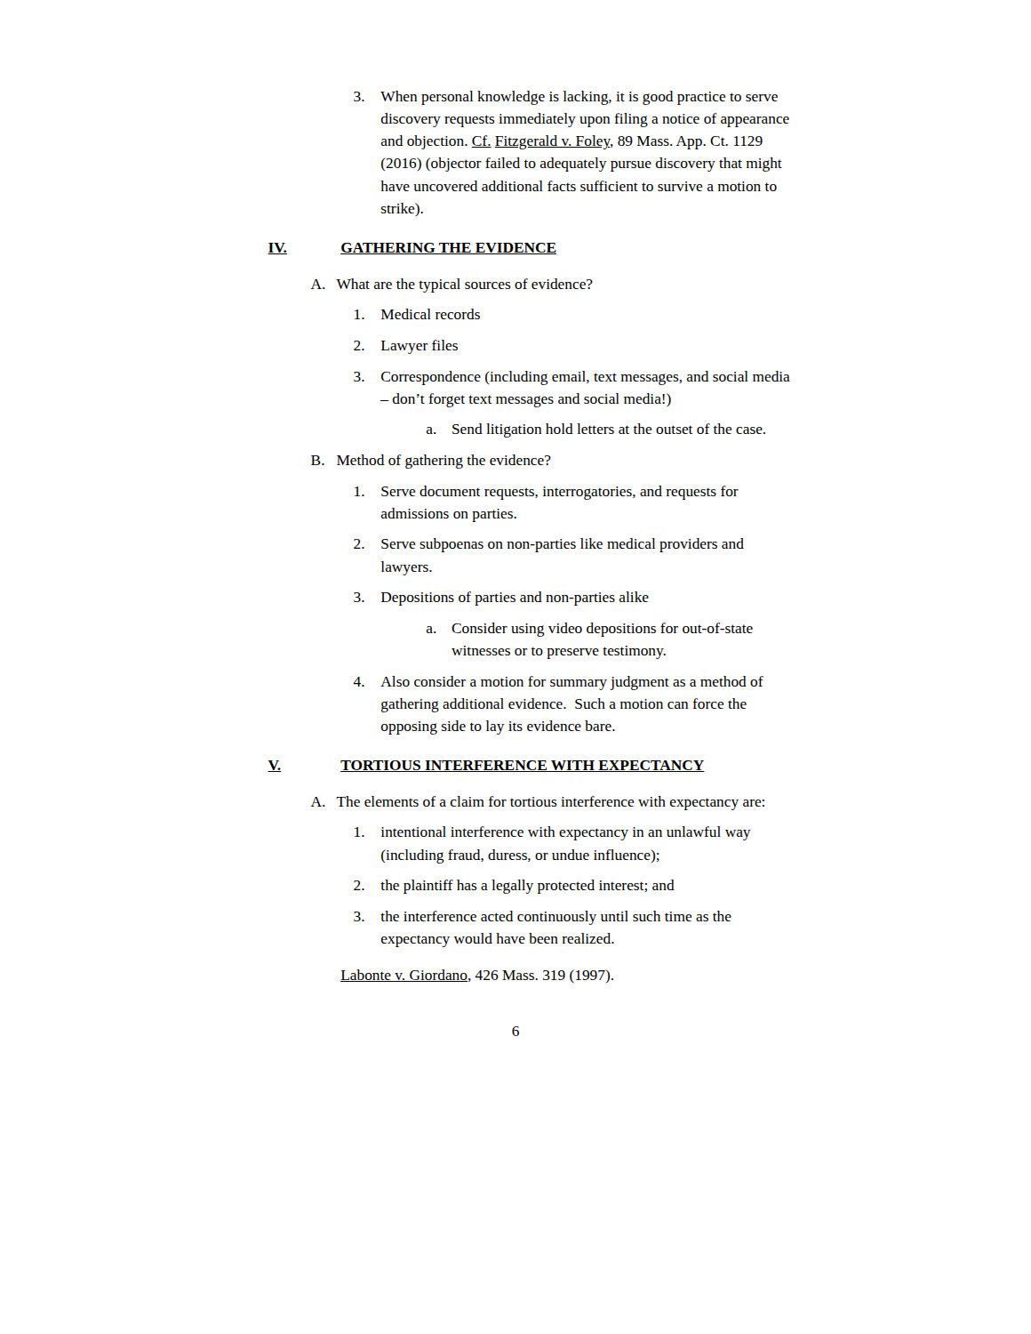3.
When personal knowledge is lacking, it is good practice to serve discovery requests immediately upon filing a notice of appearance and objection. Cf. Fitzgerald v. Foley, 89 Mass. App. Ct. 1129 (2016) (objector failed to adequately pursue discovery that might have uncovered additional facts sufficient to survive a motion to strike).
IV.
GATHERING THE EVIDENCE
A.
What are the typical sources of evidence?
1.
Medical records
2.
Lawyer files
3.
Correspondence (including email, text messages, and social media – don’t forget text messages and social media!)
a.
Send litigation hold letters at the outset of the case.
B.
Method of gathering the evidence?
1.
Serve document requests, interrogatories, and requests for admissions on parties.
2.
Serve subpoenas on non-parties like medical providers and lawyers.
3.
Depositions of parties and non-parties alike
a.
Consider using video depositions for out-of-state witnesses or to preserve testimony.
4.
Also consider a motion for summary judgment as a method of gathering additional evidence. Such a motion can force the opposing side to lay its evidence bare.
V.
TORTIOUS INTERFERENCE WITH EXPECTANCY
A.
The elements of a claim for tortious interference with expectancy are:
1.
intentional interference with expectancy in an unlawful way (including fraud, duress, or undue influence);
2.
the plaintiff has a legally protected interest; and
3.
the interference acted continuously until such time as the expectancy would have been realized.
Labonte v. Giordano, 426 Mass. 319 (1997).
6